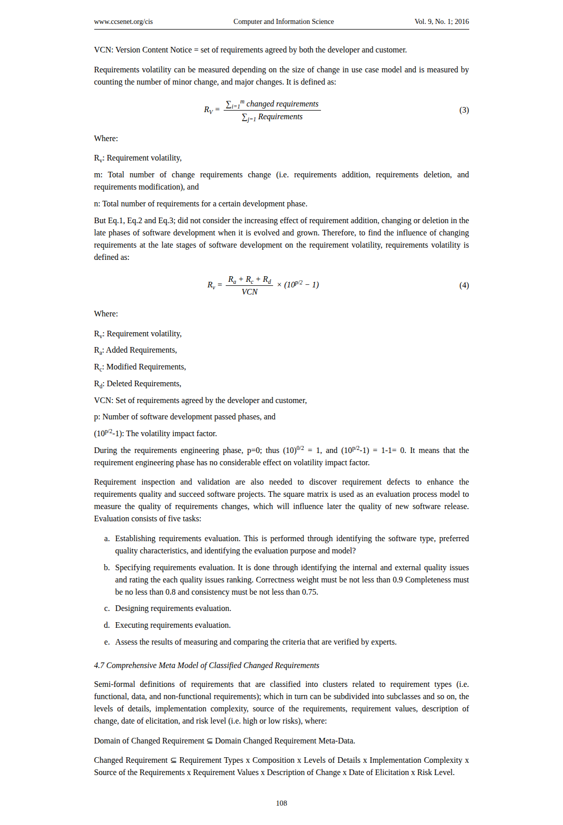www.ccsenet.org/cis Computer and Information Science Vol. 9, No. 1; 2016
VCN: Version Content Notice = set of requirements agreed by both the developer and customer.
Requirements volatility can be measured depending on the size of change in use case model and is measured by counting the number of minor change, and major changes. It is defined as:
RV = ∑i=1m changed requirements ∑j=1 Requirements (3)
Where:
Rv: Requirement volatility,
m: Total number of change requirements change (i.e. requirements addition, requirements deletion, and requirements modification), and
n: Total number of requirements for a certain development phase.
But Eq.1, Eq.2 and Eq.3; did not consider the increasing effect of requirement addition, changing or deletion in the late phases of software development when it is evolved and grown. Therefore, to find the influence of changing requirements at the late stages of software development on the requirement volatility, requirements volatility is defined as:
Rv = Ra + Rc + Rd VCN × (10p/2 − 1) (4)
Where:
Rv: Requirement volatility,
Ra: Added Requirements,
Rc: Modified Requirements,
Rd: Deleted Requirements,
VCN: Set of requirements agreed by the developer and customer,
p: Number of software development passed phases, and
(10p/2-1): The volatility impact factor.
During the requirements engineering phase, p=0; thus (10)0/2 = 1, and (10p/2-1) = 1-1= 0. It means that the requirement engineering phase has no considerable effect on volatility impact factor.
Requirement inspection and validation are also needed to discover requirement defects to enhance the requirements quality and succeed software projects. The square matrix is used as an evaluation process model to measure the quality of requirements changes, which will influence later the quality of new software release. Evaluation consists of five tasks:
Establishing requirements evaluation. This is performed through identifying the software type, preferred quality characteristics, and identifying the evaluation purpose and model?
Specifying requirements evaluation. It is done through identifying the internal and external quality issues and rating the each quality issues ranking. Correctness weight must be not less than 0.9 Completeness must be no less than 0.8 and consistency must be not less than 0.75.
Designing requirements evaluation.
Executing requirements evaluation.
Assess the results of measuring and comparing the criteria that are verified by experts.
4.7 Comprehensive Meta Model of Classified Changed Requirements
Semi-formal definitions of requirements that are classified into clusters related to requirement types (i.e. functional, data, and non-functional requirements); which in turn can be subdivided into subclasses and so on, the levels of details, implementation complexity, source of the requirements, requirement values, description of change, date of elicitation, and risk level (i.e. high or low risks), where:
Domain of Changed Requirement ⊆ Domain Changed Requirement Meta-Data.
Changed Requirement ⊆ Requirement Types x Composition x Levels of Details x Implementation Complexity x Source of the Requirements x Requirement Values x Description of Change x Date of Elicitation x Risk Level.
108